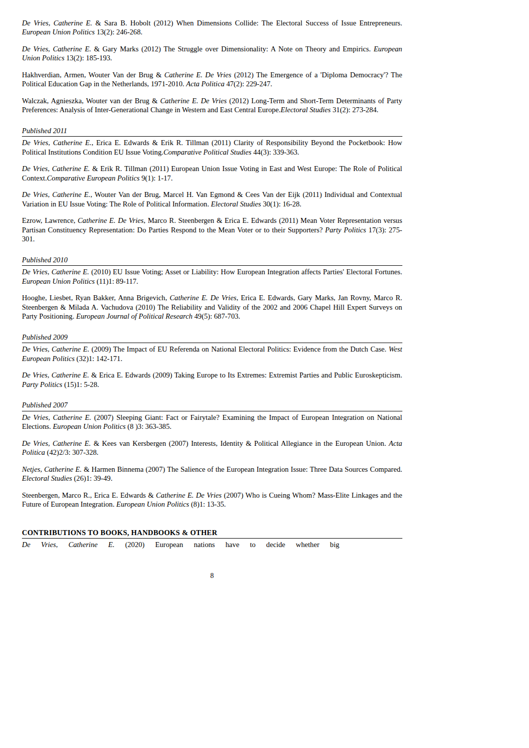De Vries, Catherine E. & Sara B. Hobolt (2012) When Dimensions Collide: The Electoral Success of Issue Entrepreneurs. European Union Politics 13(2): 246-268.
De Vries, Catherine E. & Gary Marks (2012) The Struggle over Dimensionality: A Note on Theory and Empirics. European Union Politics 13(2): 185-193.
Hakhverdian, Armen, Wouter Van der Brug & Catherine E. De Vries (2012) The Emergence of a 'Diploma Democracy'? The Political Education Gap in the Netherlands, 1971-2010. Acta Politica 47(2): 229-247.
Walczak, Agnieszka, Wouter van der Brug & Catherine E. De Vries (2012) Long-Term and Short-Term Determinants of Party Preferences: Analysis of Inter-Generational Change in Western and East Central Europe.Electoral Studies 31(2): 273-284.
Published 2011
De Vries, Catherine E., Erica E. Edwards & Erik R. Tillman (2011) Clarity of Responsibility Beyond the Pocketbook: How Political Institutions Condition EU Issue Voting.Comparative Political Studies 44(3): 339-363.
De Vries, Catherine E. & Erik R. Tillman (2011) European Union Issue Voting in East and West Europe: The Role of Political Context.Comparative European Politics 9(1): 1-17.
De Vries, Catherine E., Wouter Van der Brug, Marcel H. Van Egmond & Cees Van der Eijk (2011) Individual and Contextual Variation in EU Issue Voting: The Role of Political Information. Electoral Studies 30(1): 16-28.
Ezrow, Lawrence, Catherine E. De Vries, Marco R. Steenbergen & Erica E. Edwards (2011) Mean Voter Representation versus Partisan Constituency Representation: Do Parties Respond to the Mean Voter or to their Supporters? Party Politics 17(3): 275-301.
Published 2010
De Vries, Catherine E. (2010) EU Issue Voting; Asset or Liability: How European Integration affects Parties' Electoral Fortunes. European Union Politics (11)1: 89-117.
Hooghe, Liesbet, Ryan Bakker, Anna Brigevich, Catherine E. De Vries, Erica E. Edwards, Gary Marks, Jan Rovny, Marco R. Steenbergen & Milada A. Vachudova (2010) The Reliability and Validity of the 2002 and 2006 Chapel Hill Expert Surveys on Party Positioning. European Journal of Political Research 49(5): 687-703.
Published 2009
De Vries, Catherine E. (2009) The Impact of EU Referenda on National Electoral Politics: Evidence from the Dutch Case. West European Politics (32)1: 142-171.
De Vries, Catherine E. & Erica E. Edwards (2009) Taking Europe to Its Extremes: Extremist Parties and Public Euroskepticism. Party Politics (15)1: 5-28.
Published 2007
De Vries, Catherine E. (2007) Sleeping Giant: Fact or Fairytale? Examining the Impact of European Integration on National Elections. European Union Politics (8 )3: 363-385.
De Vries, Catherine E. & Kees van Kersbergen (2007) Interests, Identity & Political Allegiance in the European Union. Acta Politica (42)2/3: 307-328.
Netjes, Catherine E. & Harmen Binnema (2007) The Salience of the European Integration Issue: Three Data Sources Compared. Electoral Studies (26)1: 39-49.
Steenbergen, Marco R., Erica E. Edwards & Catherine E. De Vries (2007) Who is Cueing Whom? Mass-Elite Linkages and the Future of European Integration. European Union Politics (8)1: 13-35.
CONTRIBUTIONS TO BOOKS, HANDBOOKS & OTHER
De Vries, Catherine E. (2020) European nations have to decide whether big
8